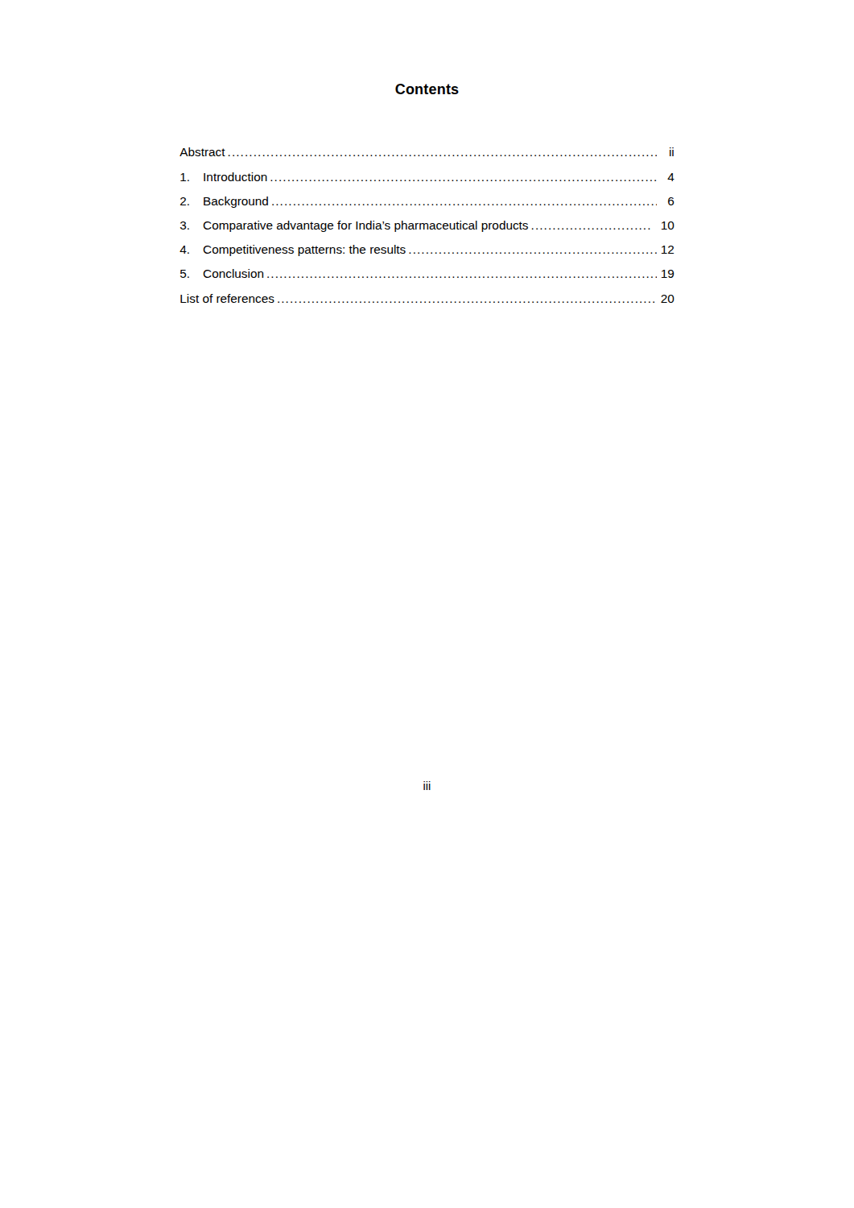Contents
Abstract ........................................................................................................... ii
1. Introduction ....................................................................................................... 4
2. Background ..................................................................................................... 6
3. Comparative advantage for India’s pharmaceutical products ............................ 10
4. Competitiveness patterns: the results .............................................................. 12
5. Conclusion ....................................................................................................... 19
List of references ................................................................................................... 20
iii